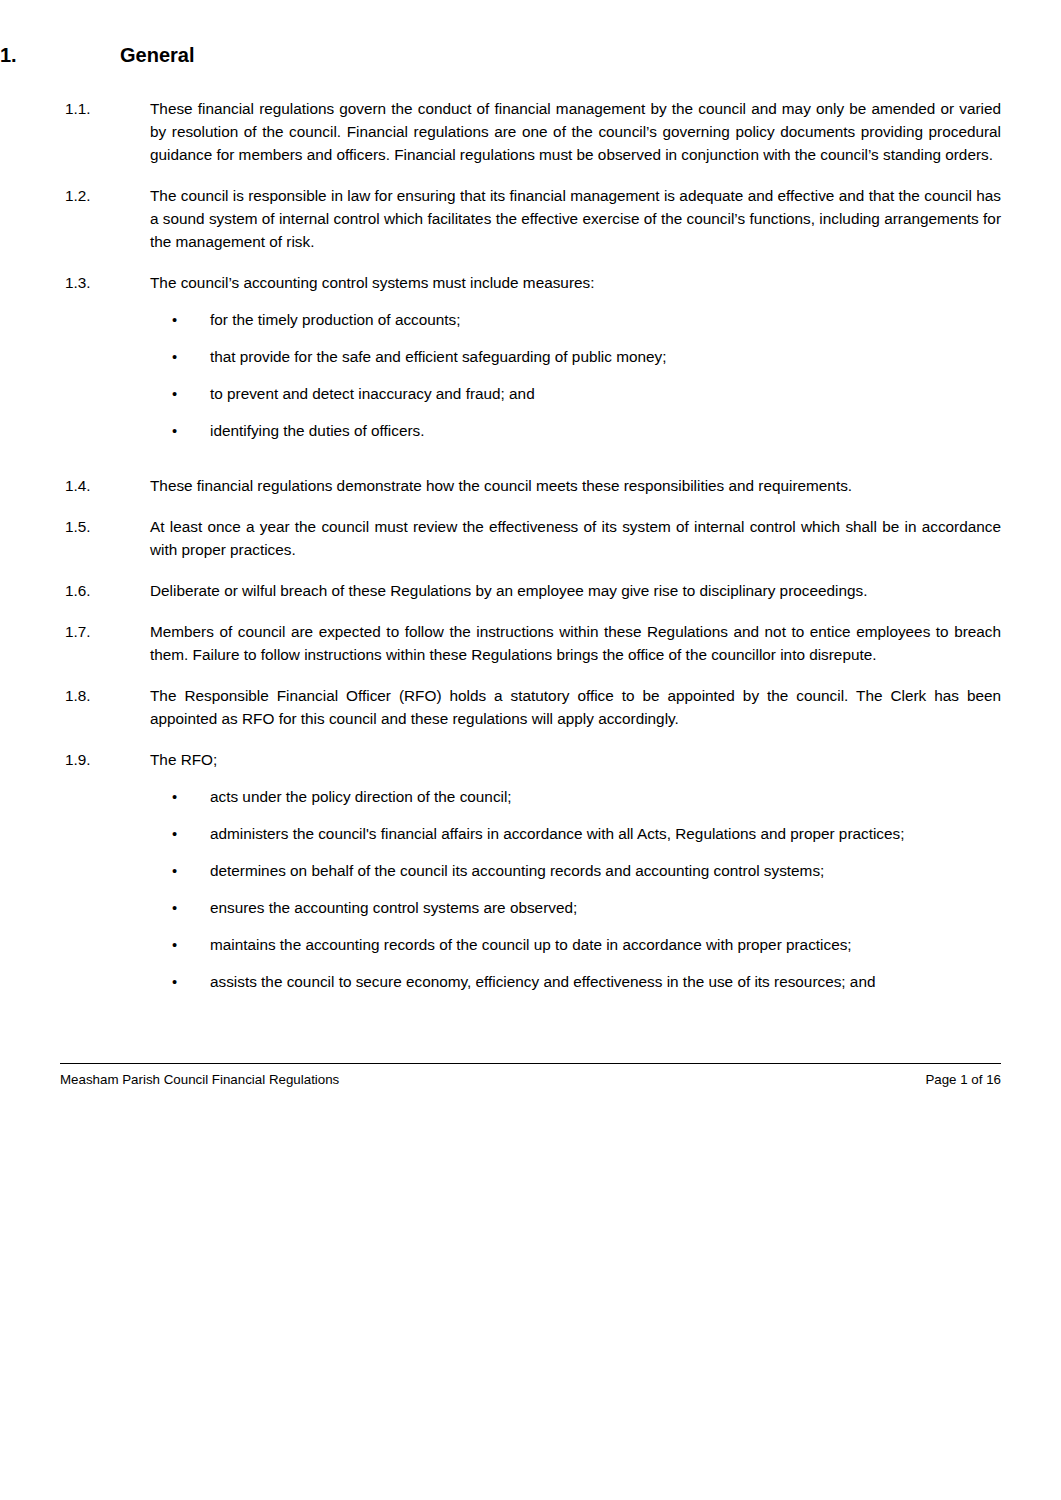1. General
1.1.
These financial regulations govern the conduct of financial management by the council and may only be amended or varied by resolution of the council. Financial regulations are one of the council’s governing policy documents providing procedural guidance for members and officers. Financial regulations must be observed in conjunction with the council’s standing orders.
1.2.
The council is responsible in law for ensuring that its financial management is adequate and effective and that the council has a sound system of internal control which facilitates the effective exercise of the council’s functions, including arrangements for the management of risk.
1.3.
The council’s accounting control systems must include measures:
for the timely production of accounts;
that provide for the safe and efficient safeguarding of public money;
to prevent and detect inaccuracy and fraud; and
identifying the duties of officers.
1.4.
These financial regulations demonstrate how the council meets these responsibilities and requirements.
1.5.
At least once a year the council must review the effectiveness of its system of internal control which shall be in accordance with proper practices.
1.6.
Deliberate or wilful breach of these Regulations by an employee may give rise to disciplinary proceedings.
1.7.
Members of council are expected to follow the instructions within these Regulations and not to entice employees to breach them. Failure to follow instructions within these Regulations brings the office of the councillor into disrepute.
1.8.
The Responsible Financial Officer (RFO) holds a statutory office to be appointed by the council. The Clerk has been appointed as RFO for this council and these regulations will apply accordingly.
1.9.
The RFO;
acts under the policy direction of the council;
administers the council's financial affairs in accordance with all Acts, Regulations and proper practices;
determines on behalf of the council its accounting records and accounting control systems;
ensures the accounting control systems are observed;
maintains the accounting records of the council up to date in accordance with proper practices;
assists the council to secure economy, efficiency and effectiveness in the use of its resources; and
Measham Parish Council Financial Regulations Page 1 of 16